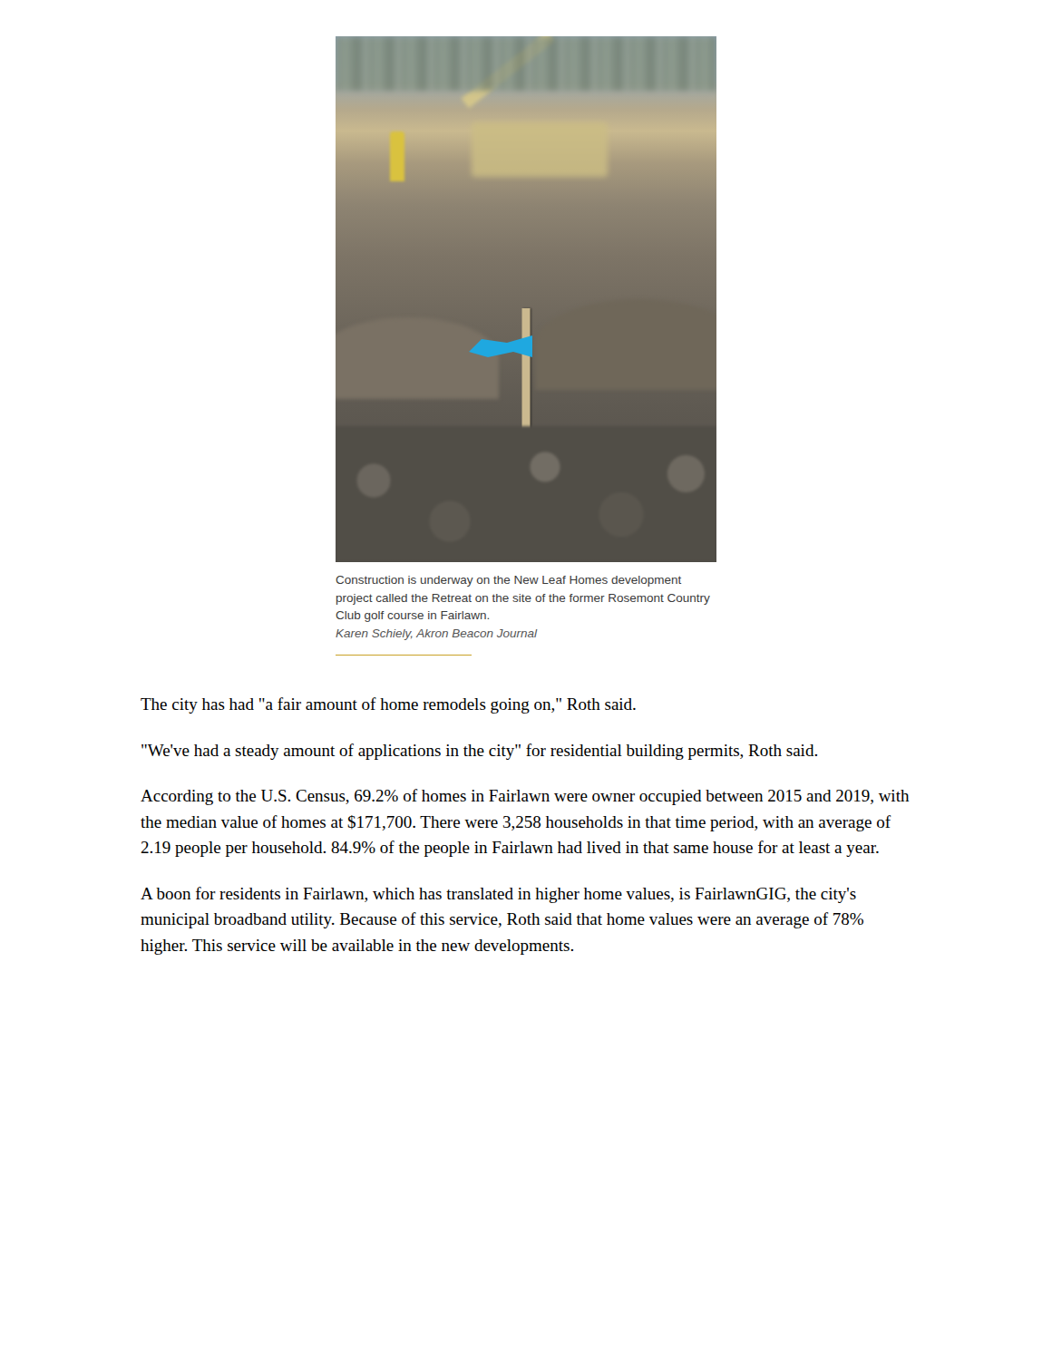Construction is underway on the New Leaf Homes development project called the Retreat on the site of the former Rosemont Country Club golf course in Fairlawn.
Karen Schiely, Akron Beacon Journal
The city has had "a fair amount of home remodels going on," Roth said.
"We've had a steady amount of applications in the city" for residential building permits, Roth said.
According to the U.S. Census, 69.2% of homes in Fairlawn were owner occupied between 2015 and 2019, with the median value of homes at $171,700. There were 3,258 households in that time period, with an average of 2.19 people per household. 84.9% of the people in Fairlawn had lived in that same house for at least a year.
A boon for residents in Fairlawn, which has translated in higher home values, is FairlawnGIG, the city's municipal broadband utility. Because of this service, Roth said that home values were an average of 78% higher. This service will be available in the new developments.